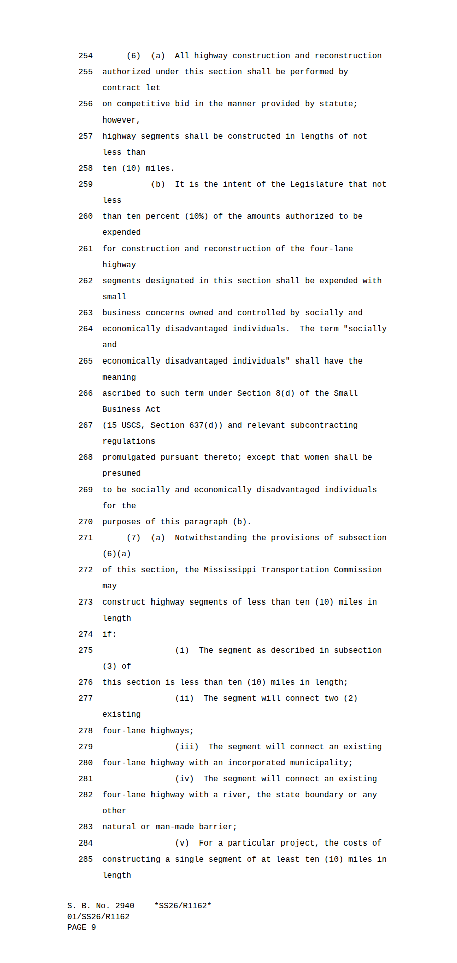254 (6) (a) All highway construction and reconstruction
255 authorized under this section shall be performed by contract let
256 on competitive bid in the manner provided by statute; however,
257 highway segments shall be constructed in lengths of not less than
258 ten (10) miles.
259 (b) It is the intent of the Legislature that not less
260 than ten percent (10%) of the amounts authorized to be expended
261 for construction and reconstruction of the four-lane highway
262 segments designated in this section shall be expended with small
263 business concerns owned and controlled by socially and
264 economically disadvantaged individuals. The term "socially and
265 economically disadvantaged individuals" shall have the meaning
266 ascribed to such term under Section 8(d) of the Small Business Act
267(15 USCS, Section 637(d)) and relevant subcontracting regulations
268 promulgated pursuant thereto; except that women shall be presumed
269 to be socially and economically disadvantaged individuals for the
270 purposes of this paragraph (b).
271 (7) (a) Notwithstanding the provisions of subsection (6)(a)
272 of this section, the Mississippi Transportation Commission may
273 construct highway segments of less than ten (10) miles in length
274 if:
275 (i) The segment as described in subsection (3) of
276 this section is less than ten (10) miles in length;
277 (ii) The segment will connect two (2) existing
278 four-lane highways;
279 (iii) The segment will connect an existing
280 four-lane highway with an incorporated municipality;
281 (iv) The segment will connect an existing
282 four-lane highway with a river, the state boundary or any other
283 natural or man-made barrier;
284 (v) For a particular project, the costs of
285 constructing a single segment of at least ten (10) miles in length
S. B. No. 2940 *SS26/R1162* 01/SS26/R1162 PAGE 9